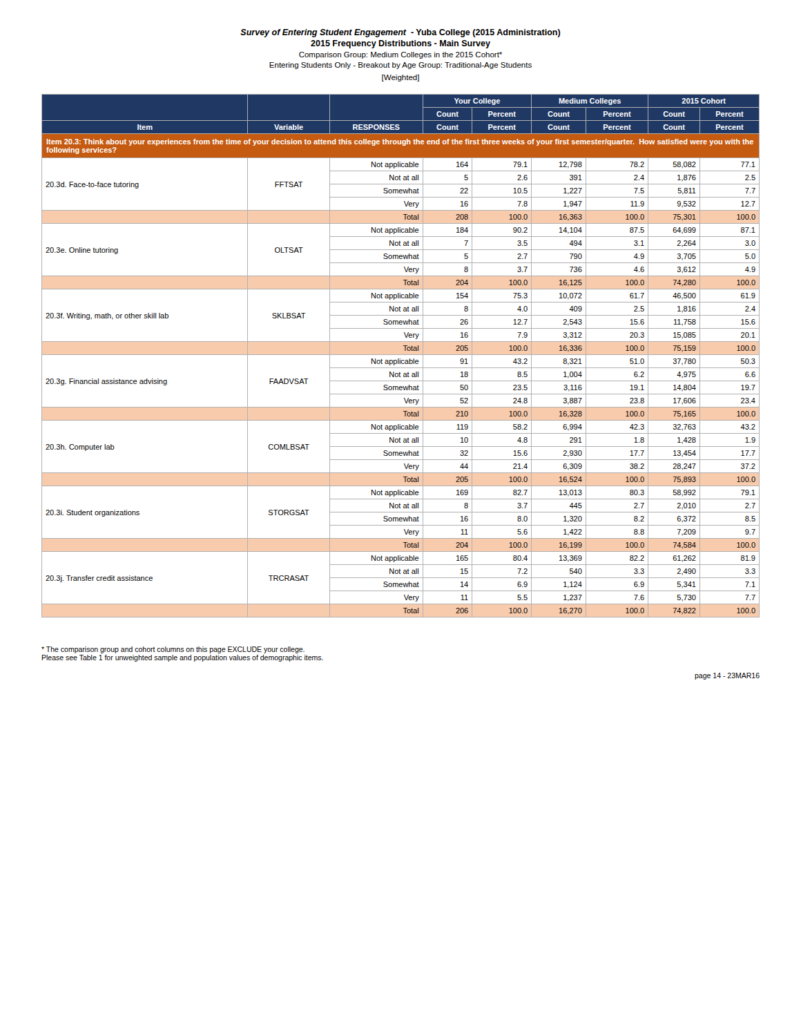Survey of Entering Student Engagement - Yuba College (2015 Administration)
2015 Frequency Distributions - Main Survey
Comparison Group: Medium Colleges in the 2015 Cohort*
Entering Students Only - Breakout by Age Group: Traditional-Age Students
[Weighted]
| | | | Your College | Medium Colleges | 2015 Cohort |
| --- | --- | --- | --- | --- | --- |
| Count | Percent | Count | Percent | Count | Percent |
| Item | Variable | RESPONSES | Count | Percent | Count | Percent | Count | Percent |
| Item 20.3: Think about your experiences from the time of your decision to attend this college through the end of the first three weeks of your first semester/quarter. How satisfied were you with the following services? |
| 20.3d. Face-to-face tutoring | FFTSAT | Not applicable | 164 | 79.1 | 12,798 | 78.2 | 58,082 | 77.1 |
| Not at all | 5 | 2.6 | 391 | 2.4 | 1,876 | 2.5 |
| Somewhat | 22 | 10.5 | 1,227 | 7.5 | 5,811 | 7.7 |
| Very | 16 | 7.8 | 1,947 | 11.9 | 9,532 | 12.7 |
| | | Total | 208 | 100.0 | 16,363 | 100.0 | 75,301 | 100.0 |
| 20.3e. Online tutoring | OLTSAT | Not applicable | 184 | 90.2 | 14,104 | 87.5 | 64,699 | 87.1 |
| Not at all | 7 | 3.5 | 494 | 3.1 | 2,264 | 3.0 |
| Somewhat | 5 | 2.7 | 790 | 4.9 | 3,705 | 5.0 |
| Very | 8 | 3.7 | 736 | 4.6 | 3,612 | 4.9 |
| | | Total | 204 | 100.0 | 16,125 | 100.0 | 74,280 | 100.0 |
| 20.3f. Writing, math, or other skill lab | SKLBSAT | Not applicable | 154 | 75.3 | 10,072 | 61.7 | 46,500 | 61.9 |
| Not at all | 8 | 4.0 | 409 | 2.5 | 1,816 | 2.4 |
| Somewhat | 26 | 12.7 | 2,543 | 15.6 | 11,758 | 15.6 |
| Very | 16 | 7.9 | 3,312 | 20.3 | 15,085 | 20.1 |
| | | Total | 205 | 100.0 | 16,336 | 100.0 | 75,159 | 100.0 |
| 20.3g. Financial assistance advising | FAADVSAT | Not applicable | 91 | 43.2 | 8,321 | 51.0 | 37,780 | 50.3 |
| Not at all | 18 | 8.5 | 1,004 | 6.2 | 4,975 | 6.6 |
| Somewhat | 50 | 23.5 | 3,116 | 19.1 | 14,804 | 19.7 |
| Very | 52 | 24.8 | 3,887 | 23.8 | 17,606 | 23.4 |
| | | Total | 210 | 100.0 | 16,328 | 100.0 | 75,165 | 100.0 |
| 20.3h. Computer lab | COMLBSAT | Not applicable | 119 | 58.2 | 6,994 | 42.3 | 32,763 | 43.2 |
| Not at all | 10 | 4.8 | 291 | 1.8 | 1,428 | 1.9 |
| Somewhat | 32 | 15.6 | 2,930 | 17.7 | 13,454 | 17.7 |
| Very | 44 | 21.4 | 6,309 | 38.2 | 28,247 | 37.2 |
| | | Total | 205 | 100.0 | 16,524 | 100.0 | 75,893 | 100.0 |
| 20.3i. Student organizations | STORGSAT | Not applicable | 169 | 82.7 | 13,013 | 80.3 | 58,992 | 79.1 |
| Not at all | 8 | 3.7 | 445 | 2.7 | 2,010 | 2.7 |
| Somewhat | 16 | 8.0 | 1,320 | 8.2 | 6,372 | 8.5 |
| Very | 11 | 5.6 | 1,422 | 8.8 | 7,209 | 9.7 |
| | | Total | 204 | 100.0 | 16,199 | 100.0 | 74,584 | 100.0 |
| 20.3j. Transfer credit assistance | TRCRASAT | Not applicable | 165 | 80.4 | 13,369 | 82.2 | 61,262 | 81.9 |
| Not at all | 15 | 7.2 | 540 | 3.3 | 2,490 | 3.3 |
| Somewhat | 14 | 6.9 | 1,124 | 6.9 | 5,341 | 7.1 |
| Very | 11 | 5.5 | 1,237 | 7.6 | 5,730 | 7.7 |
| | | Total | 206 | 100.0 | 16,270 | 100.0 | 74,822 | 100.0 |
* The comparison group and cohort columns on this page EXCLUDE your college.
Please see Table 1 for unweighted sample and population values of demographic items.
page 14 - 23MAR16